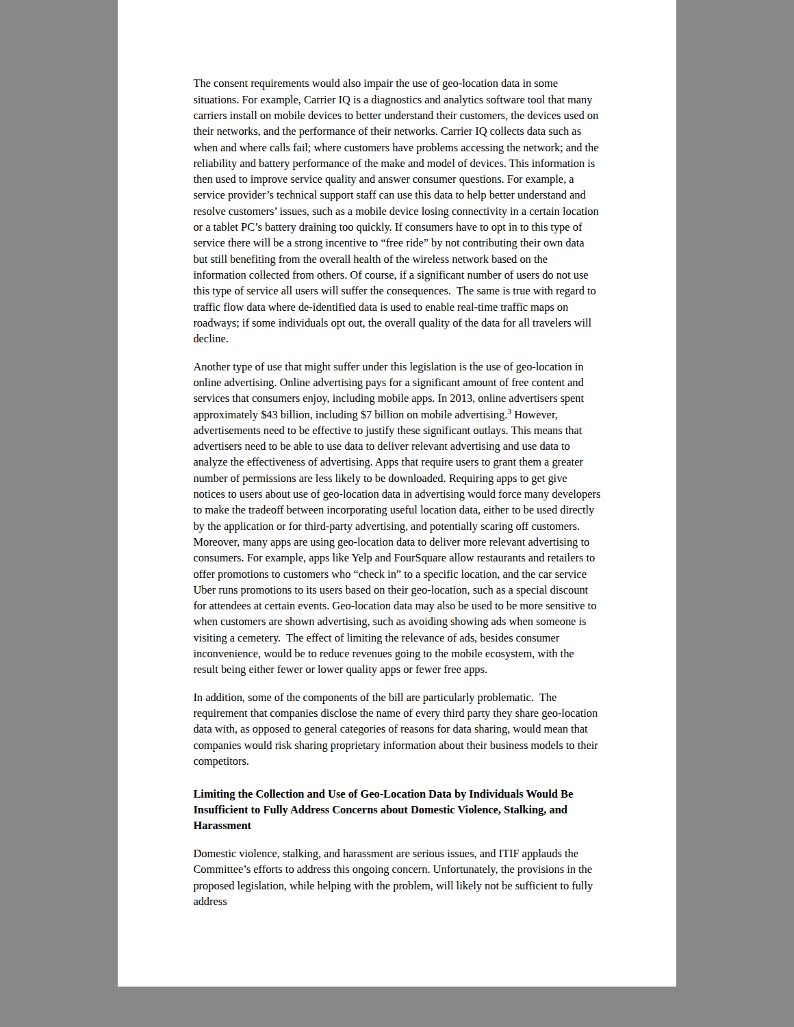The consent requirements would also impair the use of geo-location data in some situations. For example, Carrier IQ is a diagnostics and analytics software tool that many carriers install on mobile devices to better understand their customers, the devices used on their networks, and the performance of their networks. Carrier IQ collects data such as when and where calls fail; where customers have problems accessing the network; and the reliability and battery performance of the make and model of devices. This information is then used to improve service quality and answer consumer questions. For example, a service provider’s technical support staff can use this data to help better understand and resolve customers’ issues, such as a mobile device losing connectivity in a certain location or a tablet PC’s battery draining too quickly. If consumers have to opt in to this type of service there will be a strong incentive to “free ride” by not contributing their own data but still benefiting from the overall health of the wireless network based on the information collected from others. Of course, if a significant number of users do not use this type of service all users will suffer the consequences. The same is true with regard to traffic flow data where de-identified data is used to enable real-time traffic maps on roadways; if some individuals opt out, the overall quality of the data for all travelers will decline.
Another type of use that might suffer under this legislation is the use of geo-location in online advertising. Online advertising pays for a significant amount of free content and services that consumers enjoy, including mobile apps. In 2013, online advertisers spent approximately $43 billion, including $7 billion on mobile advertising.3 However, advertisements need to be effective to justify these significant outlays. This means that advertisers need to be able to use data to deliver relevant advertising and use data to analyze the effectiveness of advertising. Apps that require users to grant them a greater number of permissions are less likely to be downloaded. Requiring apps to get give notices to users about use of geo-location data in advertising would force many developers to make the tradeoff between incorporating useful location data, either to be used directly by the application or for third-party advertising, and potentially scaring off customers. Moreover, many apps are using geo-location data to deliver more relevant advertising to consumers. For example, apps like Yelp and FourSquare allow restaurants and retailers to offer promotions to customers who “check in” to a specific location, and the car service Uber runs promotions to its users based on their geo-location, such as a special discount for attendees at certain events. Geo-location data may also be used to be more sensitive to when customers are shown advertising, such as avoiding showing ads when someone is visiting a cemetery. The effect of limiting the relevance of ads, besides consumer inconvenience, would be to reduce revenues going to the mobile ecosystem, with the result being either fewer or lower quality apps or fewer free apps.
In addition, some of the components of the bill are particularly problematic. The requirement that companies disclose the name of every third party they share geo-location data with, as opposed to general categories of reasons for data sharing, would mean that companies would risk sharing proprietary information about their business models to their competitors.
Limiting the Collection and Use of Geo-Location Data by Individuals Would Be Insufficient to Fully Address Concerns about Domestic Violence, Stalking, and Harassment
Domestic violence, stalking, and harassment are serious issues, and ITIF applauds the Committee’s efforts to address this ongoing concern. Unfortunately, the provisions in the proposed legislation, while helping with the problem, will likely not be sufficient to fully address